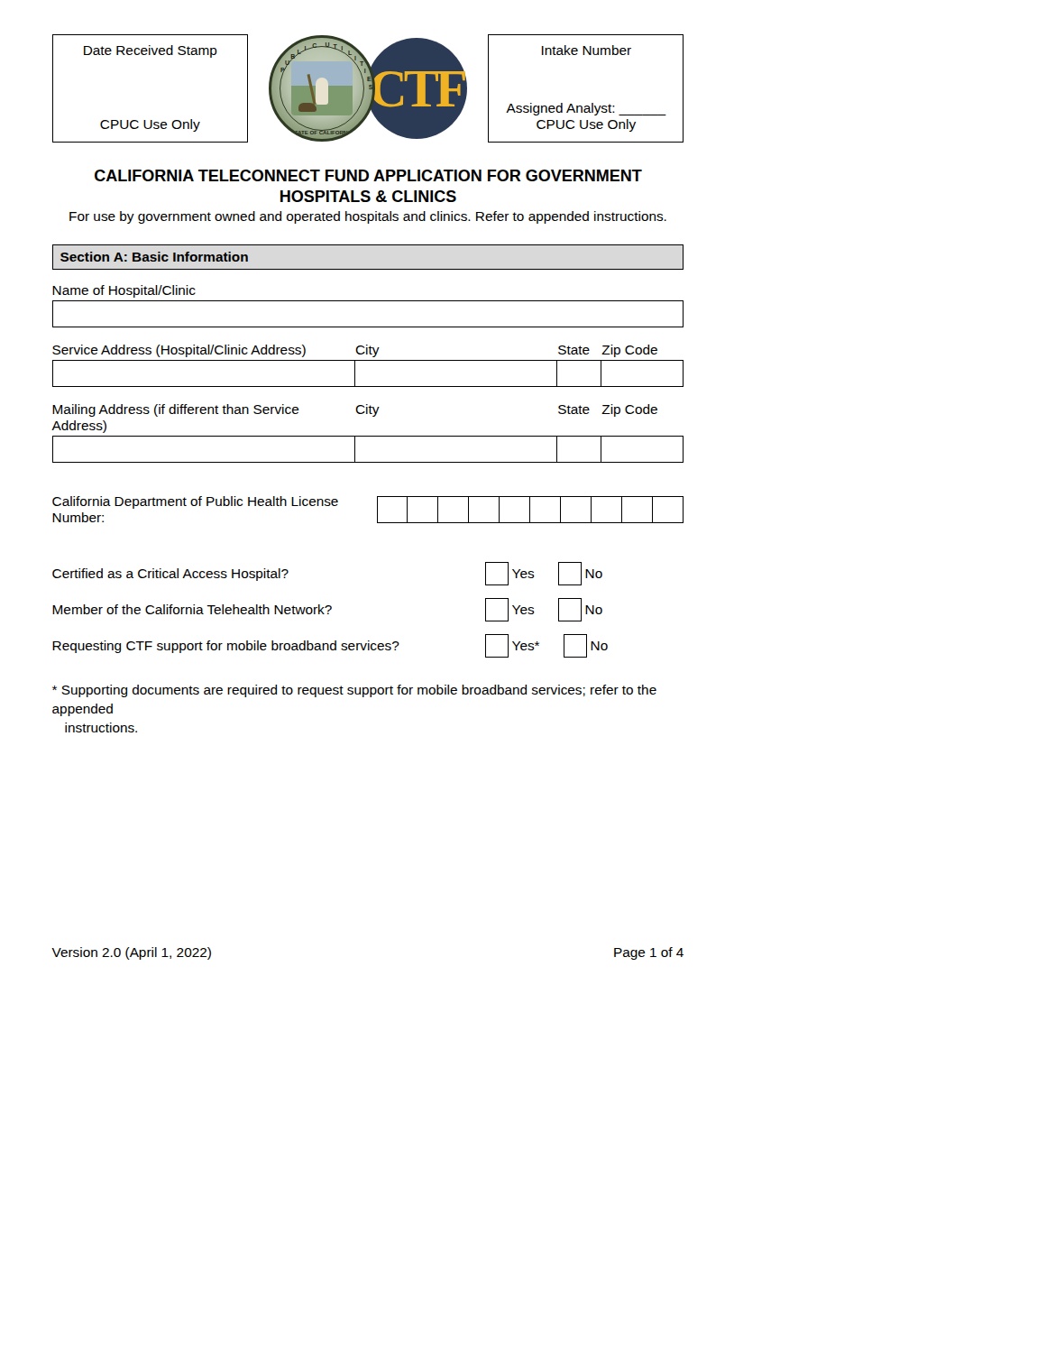Date Received Stamp
CPUC Use Only
P U B L I C U T I L I T I E S
EUREKA
STATE OF CALIFORNIA
CTF
Intake Number
Assigned Analyst: ______
CPUC Use Only
CALIFORNIA TELECONNECT FUND APPLICATION FOR GOVERNMENT HOSPITALS & CLINICS
For use by government owned and operated hospitals and clinics. Refer to appended instructions.
Section A: Basic Information
Name of Hospital/Clinic
Service Address (Hospital/Clinic Address)
City
State
Zip Code
Mailing Address (if different than Service Address)
City
State
Zip Code
California Department of Public Health License Number:
Certified as a Critical Access Hospital?
Yes No
Member of the California Telehealth Network?
Yes No
Requesting CTF support for mobile broadband services?
Yes* No
* Supporting documents are required to request support for mobile broadband services; refer to the appended instructions.
Version 2.0 (April 1, 2022)
Page 1 of 4